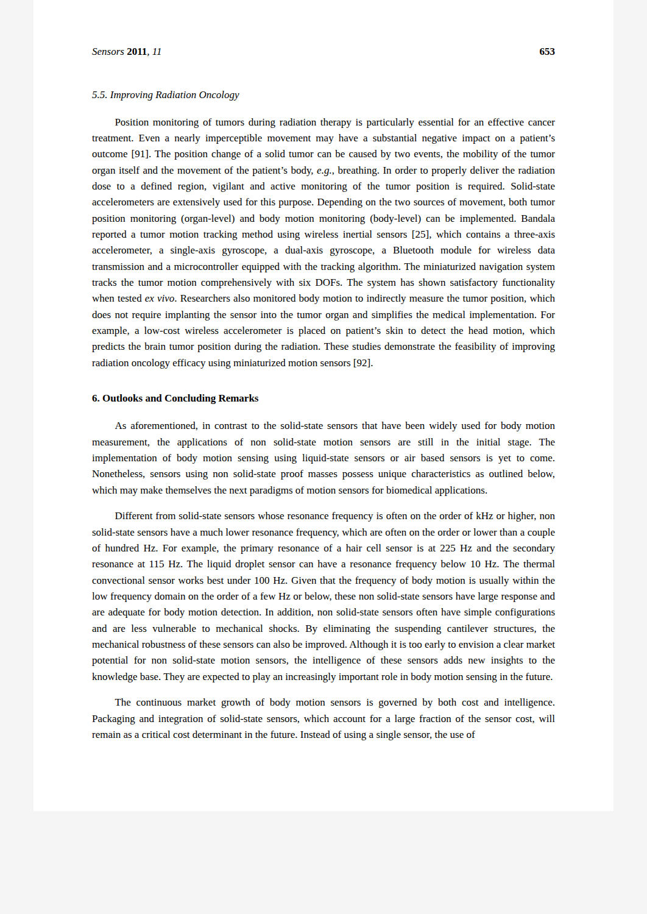Sensors 2011, 11 653
5.5. Improving Radiation Oncology
Position monitoring of tumors during radiation therapy is particularly essential for an effective cancer treatment. Even a nearly imperceptible movement may have a substantial negative impact on a patient’s outcome [91]. The position change of a solid tumor can be caused by two events, the mobility of the tumor organ itself and the movement of the patient’s body, e.g., breathing. In order to properly deliver the radiation dose to a defined region, vigilant and active monitoring of the tumor position is required. Solid-state accelerometers are extensively used for this purpose. Depending on the two sources of movement, both tumor position monitoring (organ-level) and body motion monitoring (body-level) can be implemented. Bandala reported a tumor motion tracking method using wireless inertial sensors [25], which contains a three-axis accelerometer, a single-axis gyroscope, a dual-axis gyroscope, a Bluetooth module for wireless data transmission and a microcontroller equipped with the tracking algorithm. The miniaturized navigation system tracks the tumor motion comprehensively with six DOFs. The system has shown satisfactory functionality when tested ex vivo. Researchers also monitored body motion to indirectly measure the tumor position, which does not require implanting the sensor into the tumor organ and simplifies the medical implementation. For example, a low-cost wireless accelerometer is placed on patient’s skin to detect the head motion, which predicts the brain tumor position during the radiation. These studies demonstrate the feasibility of improving radiation oncology efficacy using miniaturized motion sensors [92].
6. Outlooks and Concluding Remarks
As aforementioned, in contrast to the solid-state sensors that have been widely used for body motion measurement, the applications of non solid-state motion sensors are still in the initial stage. The implementation of body motion sensing using liquid-state sensors or air based sensors is yet to come. Nonetheless, sensors using non solid-state proof masses possess unique characteristics as outlined below, which may make themselves the next paradigms of motion sensors for biomedical applications.
Different from solid-state sensors whose resonance frequency is often on the order of kHz or higher, non solid-state sensors have a much lower resonance frequency, which are often on the order or lower than a couple of hundred Hz. For example, the primary resonance of a hair cell sensor is at 225 Hz and the secondary resonance at 115 Hz. The liquid droplet sensor can have a resonance frequency below 10 Hz. The thermal convectional sensor works best under 100 Hz. Given that the frequency of body motion is usually within the low frequency domain on the order of a few Hz or below, these non solid-state sensors have large response and are adequate for body motion detection. In addition, non solid-state sensors often have simple configurations and are less vulnerable to mechanical shocks. By eliminating the suspending cantilever structures, the mechanical robustness of these sensors can also be improved. Although it is too early to envision a clear market potential for non solid-state motion sensors, the intelligence of these sensors adds new insights to the knowledge base. They are expected to play an increasingly important role in body motion sensing in the future.
The continuous market growth of body motion sensors is governed by both cost and intelligence. Packaging and integration of solid-state sensors, which account for a large fraction of the sensor cost, will remain as a critical cost determinant in the future. Instead of using a single sensor, the use of